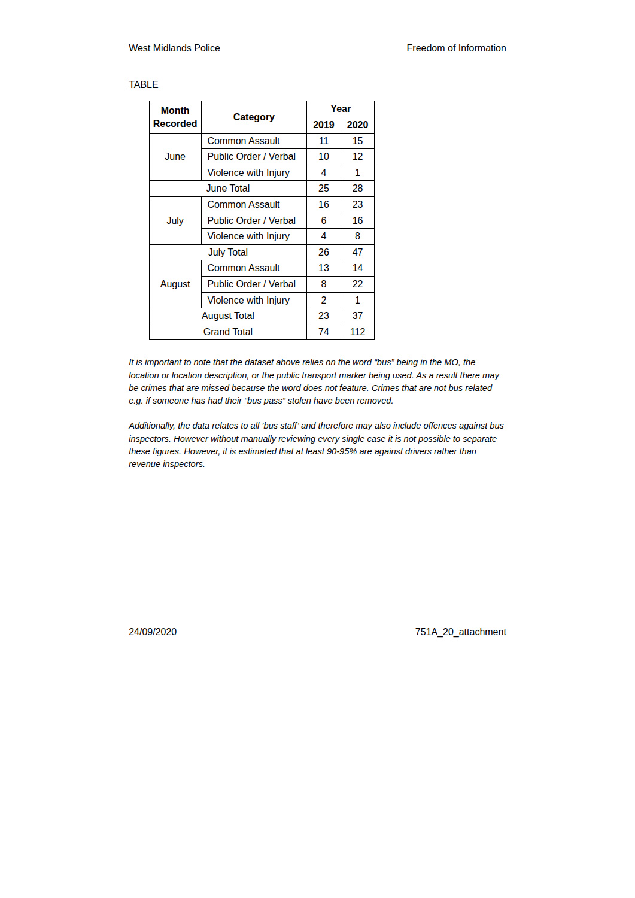West Midlands Police Freedom of Information
TABLE
| Month Recorded | Category | Year |
| --- | --- | --- |
| 2019 | 2020 |
| June | Common Assault | 11 | 15 |
| Public Order / Verbal | 10 | 12 |
| Violence with Injury | 4 | 1 |
| June Total | 25 | 28 |
| July | Common Assault | 16 | 23 |
| Public Order / Verbal | 6 | 16 |
| Violence with Injury | 4 | 8 |
| July Total | 26 | 47 |
| August | Common Assault | 13 | 14 |
| Public Order / Verbal | 8 | 22 |
| Violence with Injury | 2 | 1 |
| August Total | 23 | 37 |
| Grand Total | 74 | 112 |
It is important to note that the dataset above relies on the word “bus” being in the MO, the location or location description, or the public transport marker being used. As a result there may be crimes that are missed because the word does not feature. Crimes that are not bus related e.g. if someone has had their “bus pass” stolen have been removed.
Additionally, the data relates to all ’bus staff’ and therefore may also include offences against bus inspectors. However without manually reviewing every single case it is not possible to separate these figures. However, it is estimated that at least 90-95% are against drivers rather than revenue inspectors.
24/09/2020 751A_20_attachment